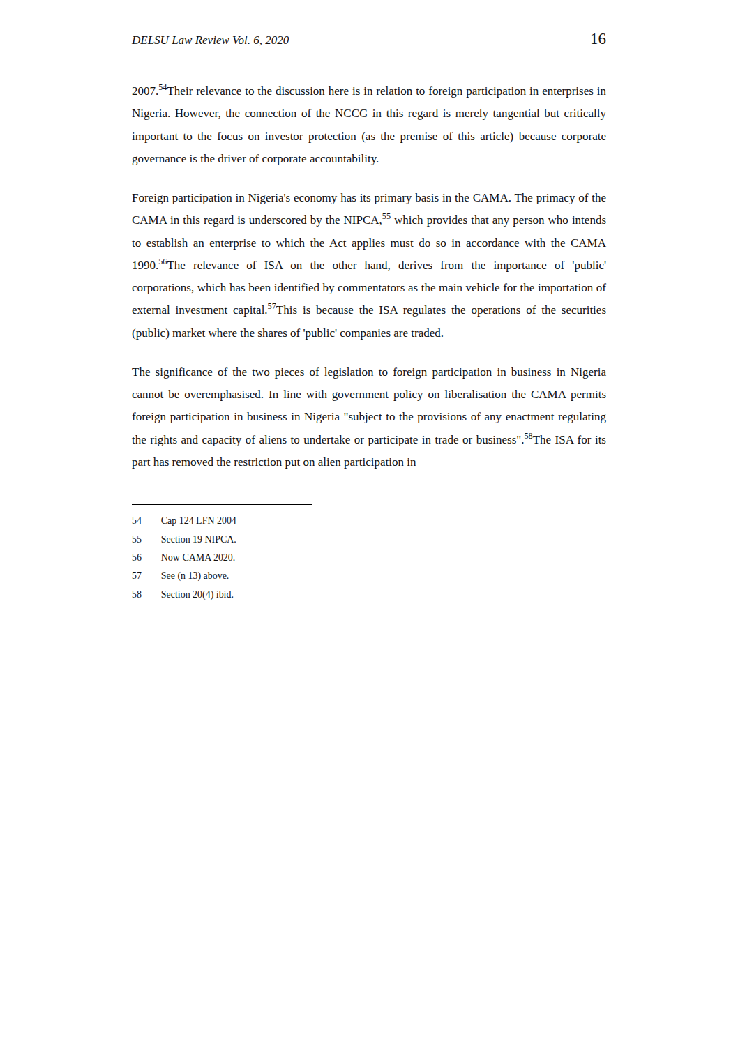DELSU Law Review Vol. 6, 2020 16
2007.54Their relevance to the discussion here is in relation to foreign participation in enterprises in Nigeria. However, the connection of the NCCG in this regard is merely tangential but critically important to the focus on investor protection (as the premise of this article) because corporate governance is the driver of corporate accountability.
Foreign participation in Nigeria's economy has its primary basis in the CAMA. The primacy of the CAMA in this regard is underscored by the NIPCA,55 which provides that any person who intends to establish an enterprise to which the Act applies must do so in accordance with the CAMA 1990.56The relevance of ISA on the other hand, derives from the importance of 'public' corporations, which has been identified by commentators as the main vehicle for the importation of external investment capital.57This is because the ISA regulates the operations of the securities (public) market where the shares of 'public' companies are traded.
The significance of the two pieces of legislation to foreign participation in business in Nigeria cannot be overemphasised. In line with government policy on liberalisation the CAMA permits foreign participation in business in Nigeria "subject to the provisions of any enactment regulating the rights and capacity of aliens to undertake or participate in trade or business".58The ISA for its part has removed the restriction put on alien participation in
54 Cap 124 LFN 2004
55 Section 19 NIPCA.
56 Now CAMA 2020.
57 See (n 13) above.
58 Section 20(4) ibid.